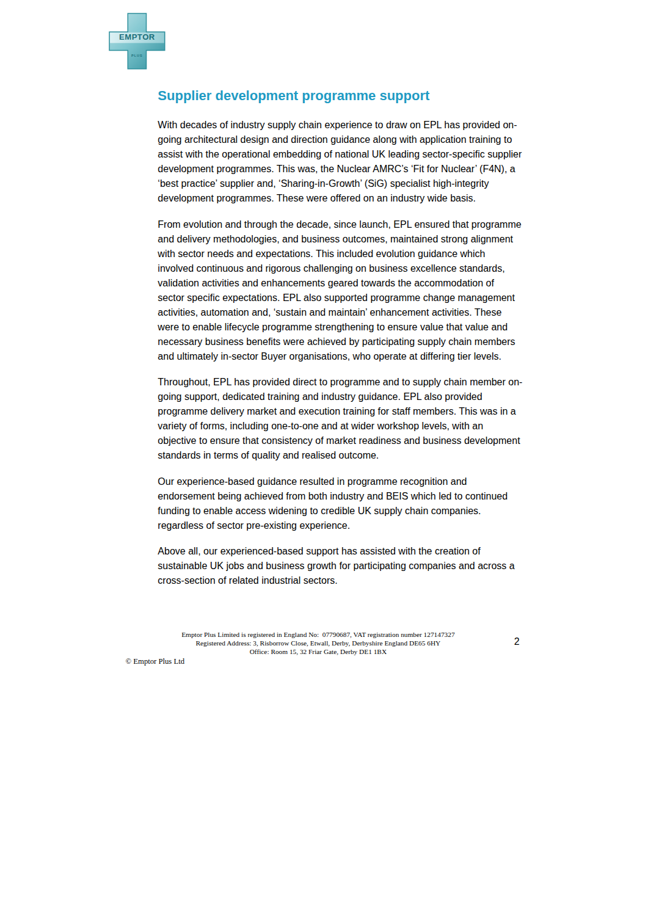EMPTOR PLUS
Supplier development programme support
With decades of industry supply chain experience to draw on EPL has provided on-going architectural design and direction guidance along with application training to assist with the operational embedding of national UK leading sector-specific supplier development programmes. This was, the Nuclear AMRC’s ‘Fit for Nuclear’ (F4N), a ‘best practice’ supplier and, ‘Sharing-in-Growth’ (SiG) specialist high-integrity development programmes. These were offered on an industry wide basis.
From evolution and through the decade, since launch, EPL ensured that programme and delivery methodologies, and business outcomes, maintained strong alignment with sector needs and expectations. This included evolution guidance which involved continuous and rigorous challenging on business excellence standards, validation activities and enhancements geared towards the accommodation of sector specific expectations. EPL also supported programme change management activities, automation and, ‘sustain and maintain’ enhancement activities. These were to enable lifecycle programme strengthening to ensure value that value and necessary business benefits were achieved by participating supply chain members and ultimately in-sector Buyer organisations, who operate at differing tier levels.
Throughout, EPL has provided direct to programme and to supply chain member on-going support, dedicated training and industry guidance. EPL also provided programme delivery market and execution training for staff members. This was in a variety of forms, including one-to-one and at wider workshop levels, with an objective to ensure that consistency of market readiness and business development standards in terms of quality and realised outcome.
Our experience-based guidance resulted in programme recognition and endorsement being achieved from both industry and BEIS which led to continued funding to enable access widening to credible UK supply chain companies. regardless of sector pre-existing experience.
Above all, our experienced-based support has assisted with the creation of sustainable UK jobs and business growth for participating companies and across a cross-section of related industrial sectors.
Emptor Plus Limited is registered in England No: 07790687, VAT registration number 127147327
Registered Address: 3, Risborrow Close, Etwall, Derby, Derbyshire England DE65 6HY
Office: Room 15, 32 Friar Gate, Derby DE1 1BX
2
© Emptor Plus Ltd